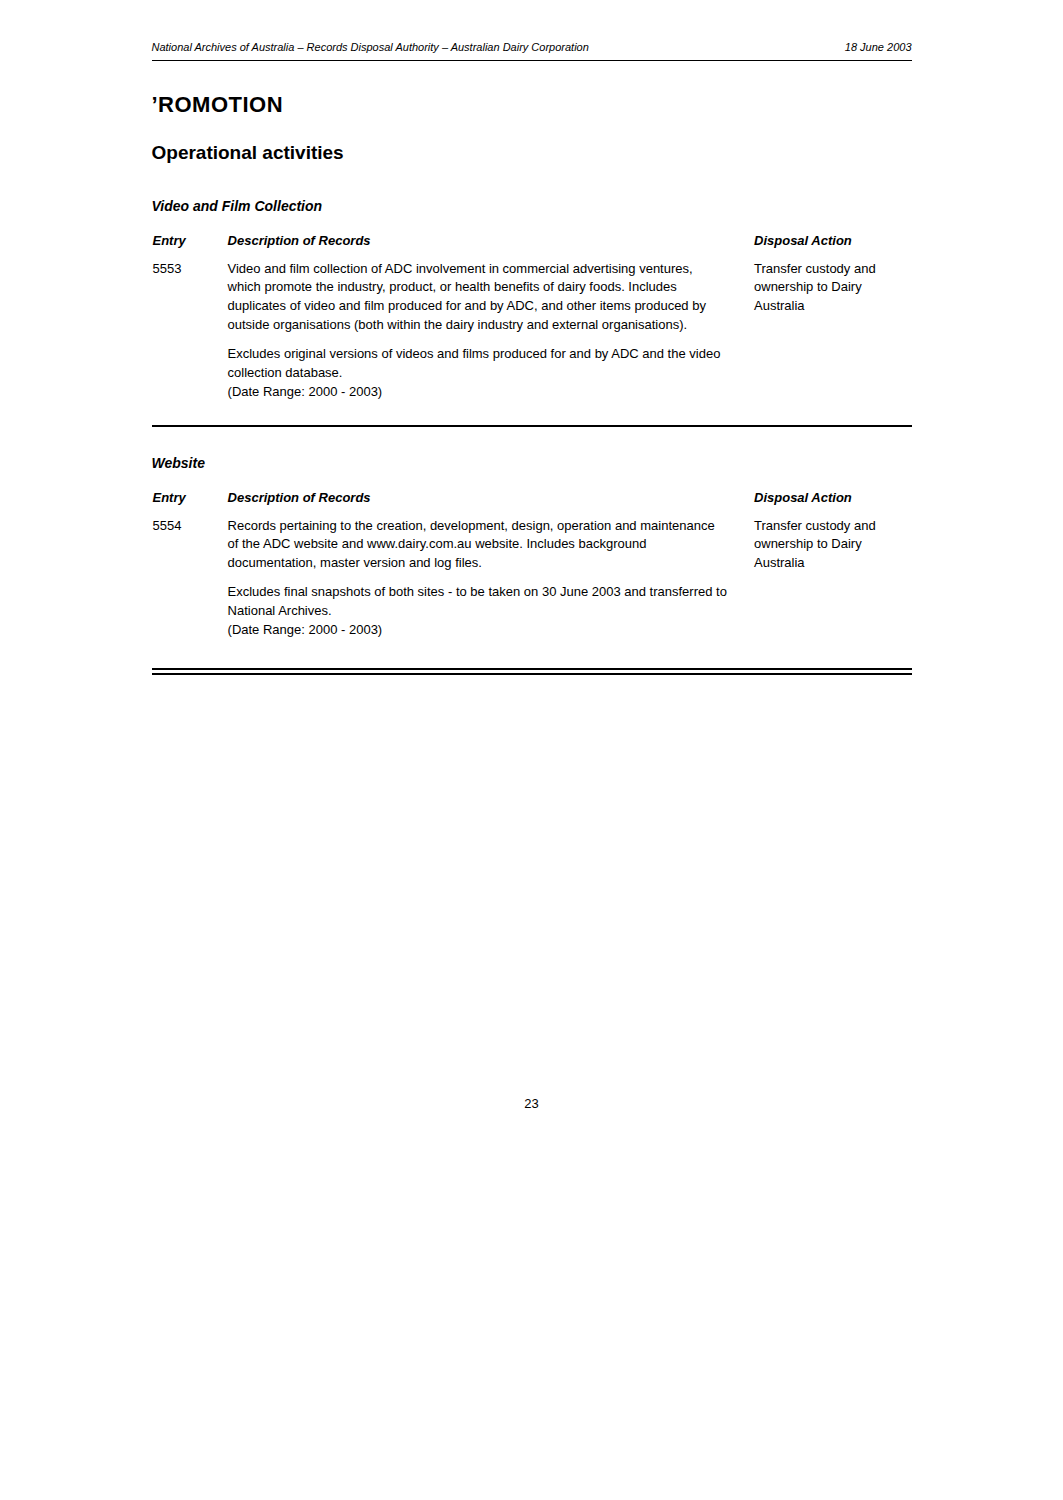National Archives of Australia – Records Disposal Authority – Australian Dairy Corporation
18 June 2003
’ROMOTION
Operational activities
Video and Film Collection
| Entry | Description of Records | Disposal Action |
| --- | --- | --- |
| 5553 | Video and film collection of ADC involvement in commercial advertising ventures, which promote the industry, product, or health benefits of dairy foods. Includes duplicates of video and film produced for and by ADC, and other items produced by outside organisations (both within the dairy industry and external organisations). Excludes original versions of videos and films produced for and by ADC and the video collection database. (Date Range: 2000 - 2003) | Transfer custody and ownership to Dairy Australia |
Website
| Entry | Description of Records | Disposal Action |
| --- | --- | --- |
| 5554 | Records pertaining to the creation, development, design, operation and maintenance of the ADC website and www.dairy.com.au website. Includes background documentation, master version and log files. Excludes final snapshots of both sites - to be taken on 30 June 2003 and transferred to National Archives. (Date Range: 2000 - 2003) | Transfer custody and ownership to Dairy Australia |
23